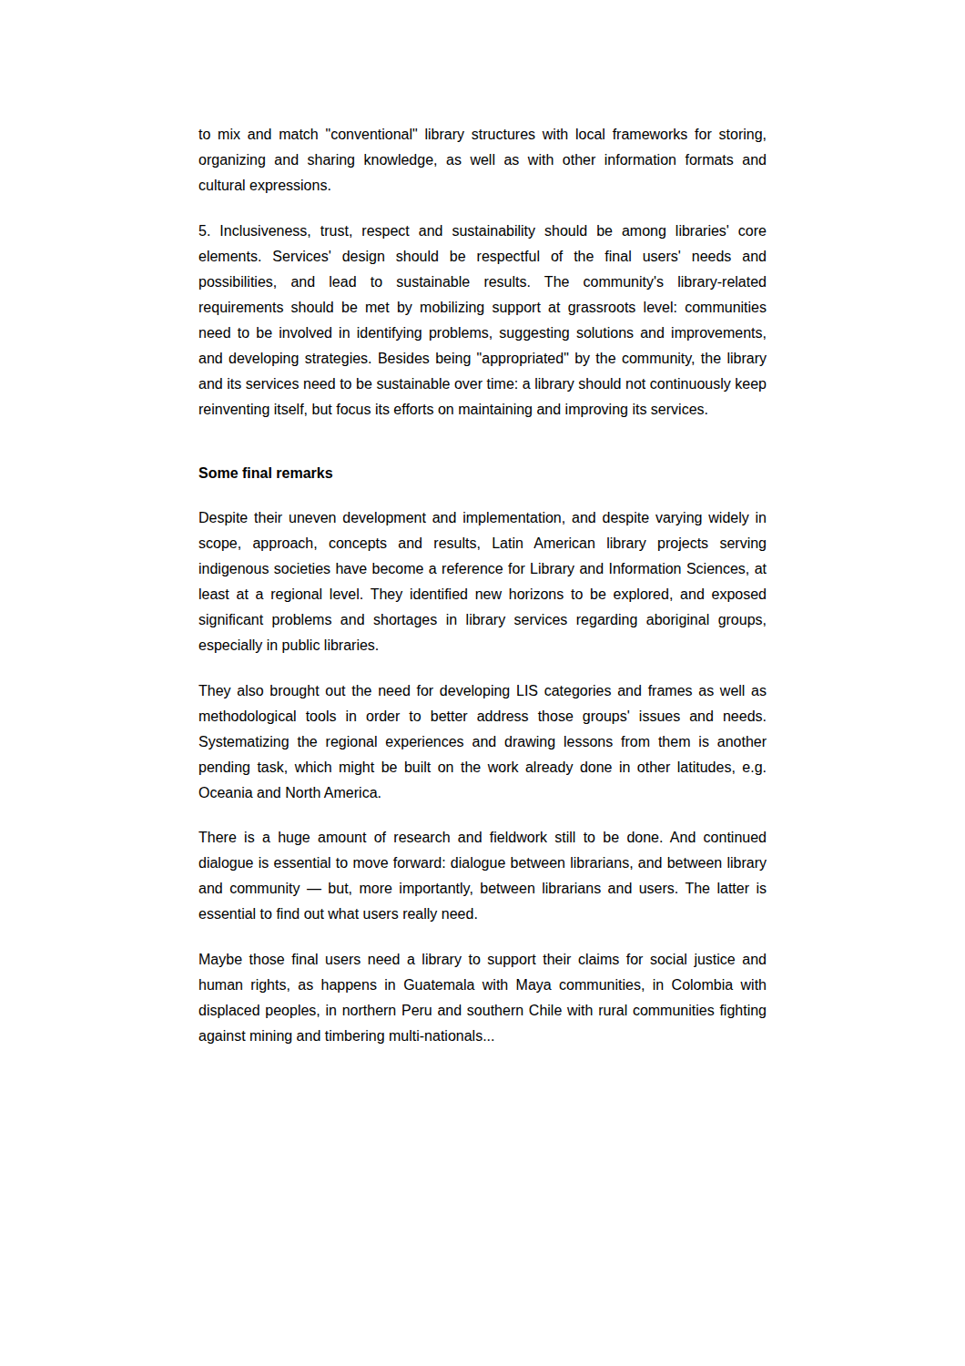to mix and match "conventional" library structures with local frameworks for storing, organizing and sharing knowledge, as well as with other information formats and cultural expressions.
5. Inclusiveness, trust, respect and sustainability should be among libraries' core elements. Services' design should be respectful of the final users' needs and possibilities, and lead to sustainable results. The community's library-related requirements should be met by mobilizing support at grassroots level: communities need to be involved in identifying problems, suggesting solutions and improvements, and developing strategies. Besides being "appropriated" by the community, the library and its services need to be sustainable over time: a library should not continuously keep reinventing itself, but focus its efforts on maintaining and improving its services.
Some final remarks
Despite their uneven development and implementation, and despite varying widely in scope, approach, concepts and results, Latin American library projects serving indigenous societies have become a reference for Library and Information Sciences, at least at a regional level. They identified new horizons to be explored, and exposed significant problems and shortages in library services regarding aboriginal groups, especially in public libraries.
They also brought out the need for developing LIS categories and frames as well as methodological tools in order to better address those groups' issues and needs. Systematizing the regional experiences and drawing lessons from them is another pending task, which might be built on the work already done in other latitudes, e.g. Oceania and North America.
There is a huge amount of research and fieldwork still to be done. And continued dialogue is essential to move forward: dialogue between librarians, and between library and community — but, more importantly, between librarians and users. The latter is essential to find out what users really need.
Maybe those final users need a library to support their claims for social justice and human rights, as happens in Guatemala with Maya communities, in Colombia with displaced peoples, in northern Peru and southern Chile with rural communities fighting against mining and timbering multi-nationals...